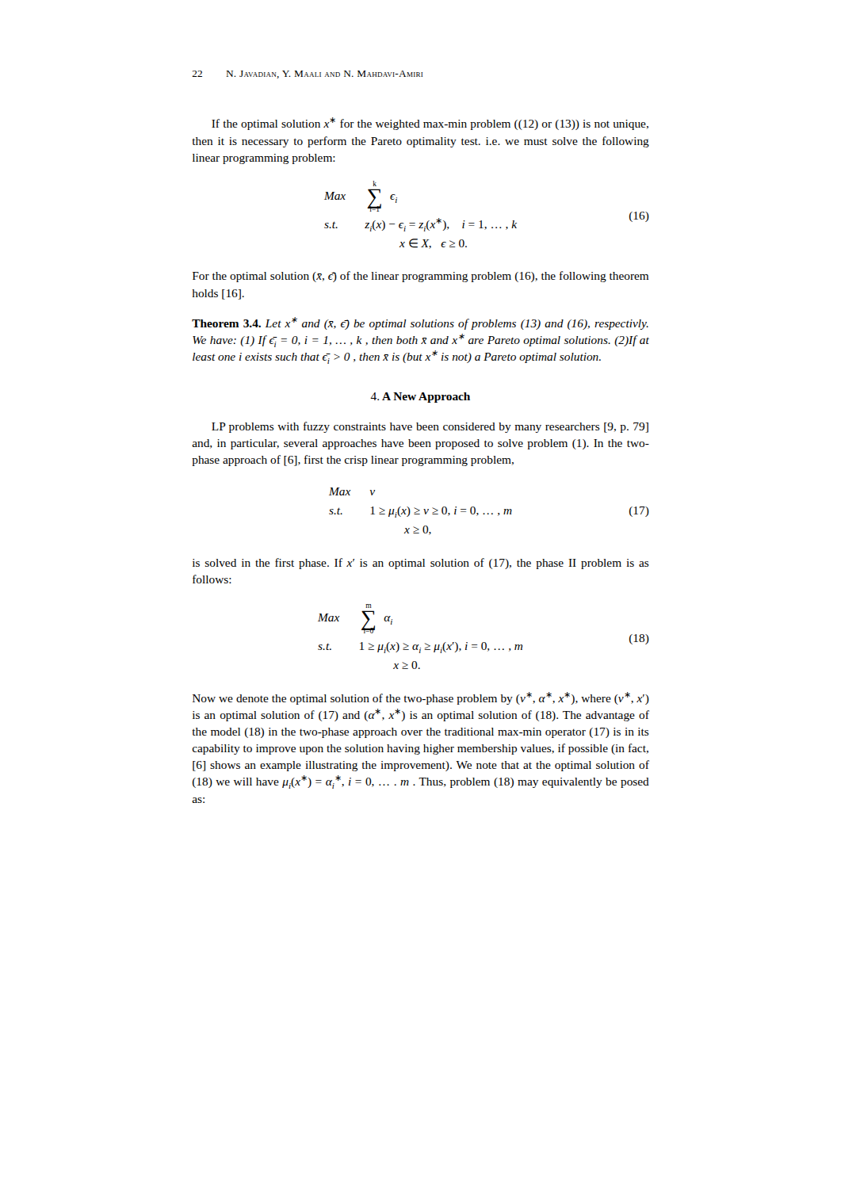22
N. Javadian, Y. Maali and N. Mahdavi-Amiri
If the optimal solution x∗ for the weighted max-min problem ((12) or (13)) is not unique, then it is necessary to perform the Pareto optimality test. i.e. we must solve the following linear programming problem:
(16)
Max k∑i=1 ϵi
s.t. zi(x) − ϵi = zi(x∗), i = 1, … , k
x ∈ X, ϵ ≥ 0.
For the optimal solution (x̄, ϵ̄) of the linear programming problem (16), the following theorem holds [16].
Theorem 3.4. Let x∗ and (x̄, ϵ̄) be optimal solutions of problems (13) and (16), respectivly. We have: (1) If ϵ̄i = 0, i = 1, … , k , then both x̄ and x∗ are Pareto optimal solutions. (2)If at least one i exists such that ϵ̄i > 0 , then x̄ is (but x∗ is not) a Pareto optimal solution.
4. A New Approach
LP problems with fuzzy constraints have been considered by many researchers [9, p. 79] and, in particular, several approaches have been proposed to solve problem (1). In the two-phase approach of [6], first the crisp linear programming problem,
(17)
Max ν
s.t. 1 ≥ μi(x) ≥ ν ≥ 0, i = 0, … , m
x ≥ 0,
is solved in the first phase. If x′ is an optimal solution of (17), the phase II problem is as follows:
(18)
Max m∑i=0 αi
s.t. 1 ≥ μi(x) ≥ αi ≥ μi(x′), i = 0, … , m
x ≥ 0.
Now we denote the optimal solution of the two-phase problem by (ν∗, α∗, x∗), where (ν∗, x′) is an optimal solution of (17) and (α∗, x∗) is an optimal solution of (18). The advantage of the model (18) in the two-phase approach over the traditional max-min operator (17) is in its capability to improve upon the solution having higher membership values, if possible (in fact, [6] shows an example illustrating the improvement). We note that at the optimal solution of (18) we will have μi(x∗) = αi∗, i = 0, … . m . Thus, problem (18) may equivalently be posed as: